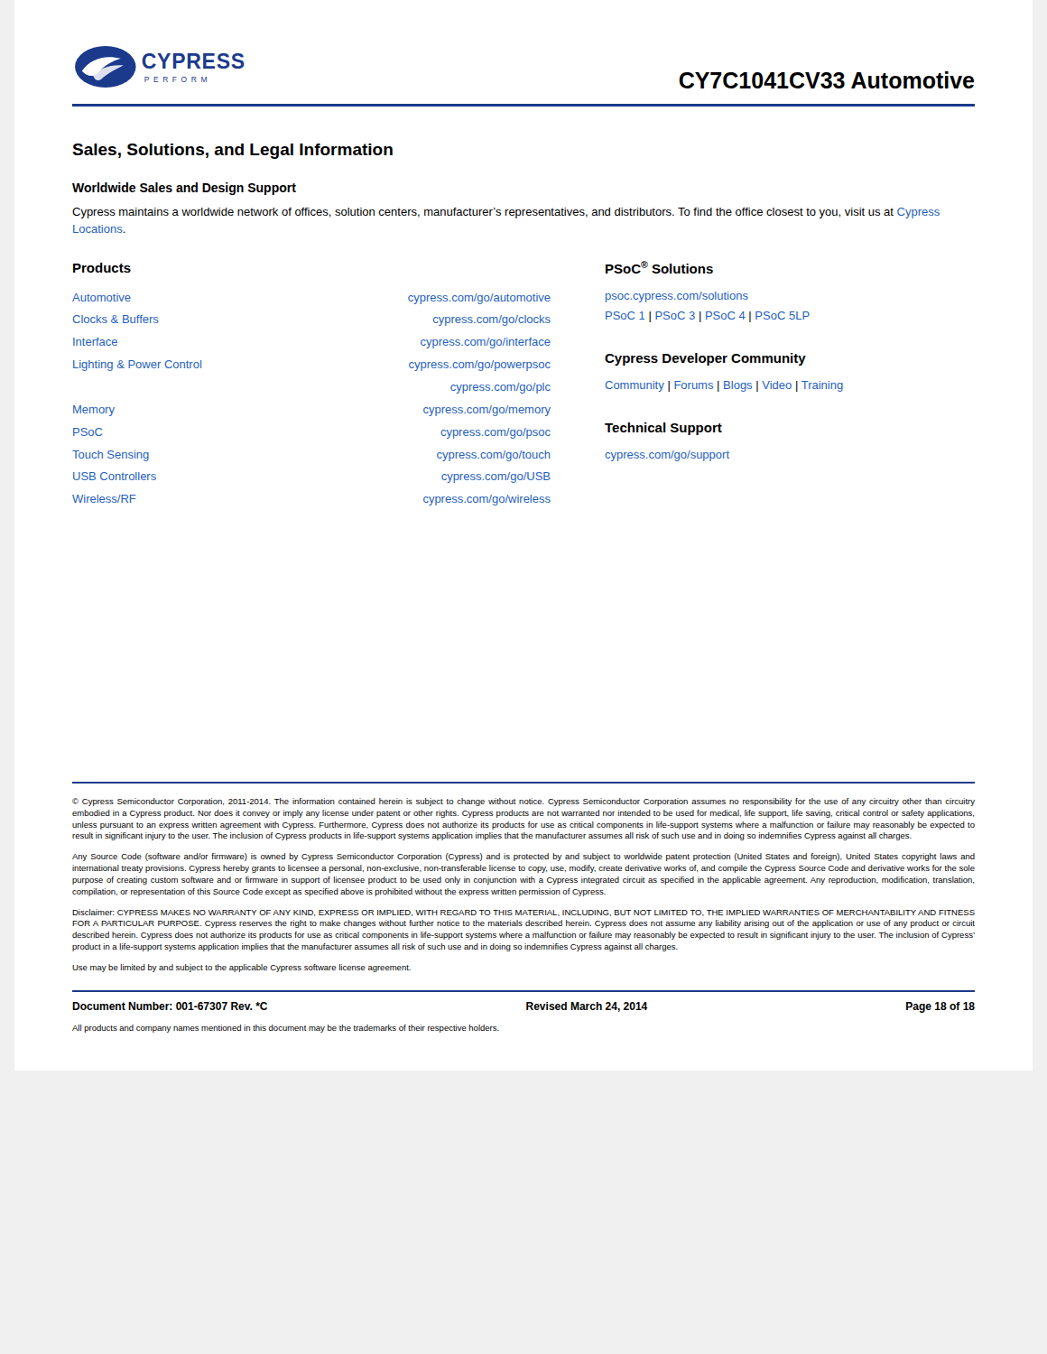CYPRESS PERFORM
CY7C1041CV33 Automotive
Sales, Solutions, and Legal Information
Worldwide Sales and Design Support
Cypress maintains a worldwide network of offices, solution centers, manufacturer’s representatives, and distributors. To find the office closest to you, visit us at Cypress Locations.
Products
| Automotive | cypress.com/go/automotive |
| Clocks & Buffers | cypress.com/go/clocks |
| Interface | cypress.com/go/interface |
| Lighting & Power Control | cypress.com/go/powerpsoc |
| | cypress.com/go/plc |
| Memory | cypress.com/go/memory |
| PSoC | cypress.com/go/psoc |
| Touch Sensing | cypress.com/go/touch |
| USB Controllers | cypress.com/go/USB |
| Wireless/RF | cypress.com/go/wireless |
PSoC® Solutions
psoc.cypress.com/solutions
PSoC 1 | PSoC 3 | PSoC 4 | PSoC 5LP
Cypress Developer Community
Community | Forums | Blogs | Video | Training
Technical Support
cypress.com/go/support
© Cypress Semiconductor Corporation, 2011-2014. The information contained herein is subject to change without notice. Cypress Semiconductor Corporation assumes no responsibility for the use of any circuitry other than circuitry embodied in a Cypress product. Nor does it convey or imply any license under patent or other rights. Cypress products are not warranted nor intended to be used for medical, life support, life saving, critical control or safety applications, unless pursuant to an express written agreement with Cypress. Furthermore, Cypress does not authorize its products for use as critical components in life-support systems where a malfunction or failure may reasonably be expected to result in significant injury to the user. The inclusion of Cypress products in life-support systems application implies that the manufacturer assumes all risk of such use and in doing so indemnifies Cypress against all charges.
Any Source Code (software and/or firmware) is owned by Cypress Semiconductor Corporation (Cypress) and is protected by and subject to worldwide patent protection (United States and foreign), United States copyright laws and international treaty provisions. Cypress hereby grants to licensee a personal, non-exclusive, non-transferable license to copy, use, modify, create derivative works of, and compile the Cypress Source Code and derivative works for the sole purpose of creating custom software and or firmware in support of licensee product to be used only in conjunction with a Cypress integrated circuit as specified in the applicable agreement. Any reproduction, modification, translation, compilation, or representation of this Source Code except as specified above is prohibited without the express written permission of Cypress.
Disclaimer: CYPRESS MAKES NO WARRANTY OF ANY KIND, EXPRESS OR IMPLIED, WITH REGARD TO THIS MATERIAL, INCLUDING, BUT NOT LIMITED TO, THE IMPLIED WARRANTIES OF MERCHANTABILITY AND FITNESS FOR A PARTICULAR PURPOSE. Cypress reserves the right to make changes without further notice to the materials described herein. Cypress does not assume any liability arising out of the application or use of any product or circuit described herein. Cypress does not authorize its products for use as critical components in life-support systems where a malfunction or failure may reasonably be expected to result in significant injury to the user. The inclusion of Cypress’ product in a life-support systems application implies that the manufacturer assumes all risk of such use and in doing so indemnifies Cypress against all charges.
Use may be limited by and subject to the applicable Cypress software license agreement.
Document Number: 001-67307 Rev. *C
Revised March 24, 2014
Page 18 of 18
All products and company names mentioned in this document may be the trademarks of their respective holders.